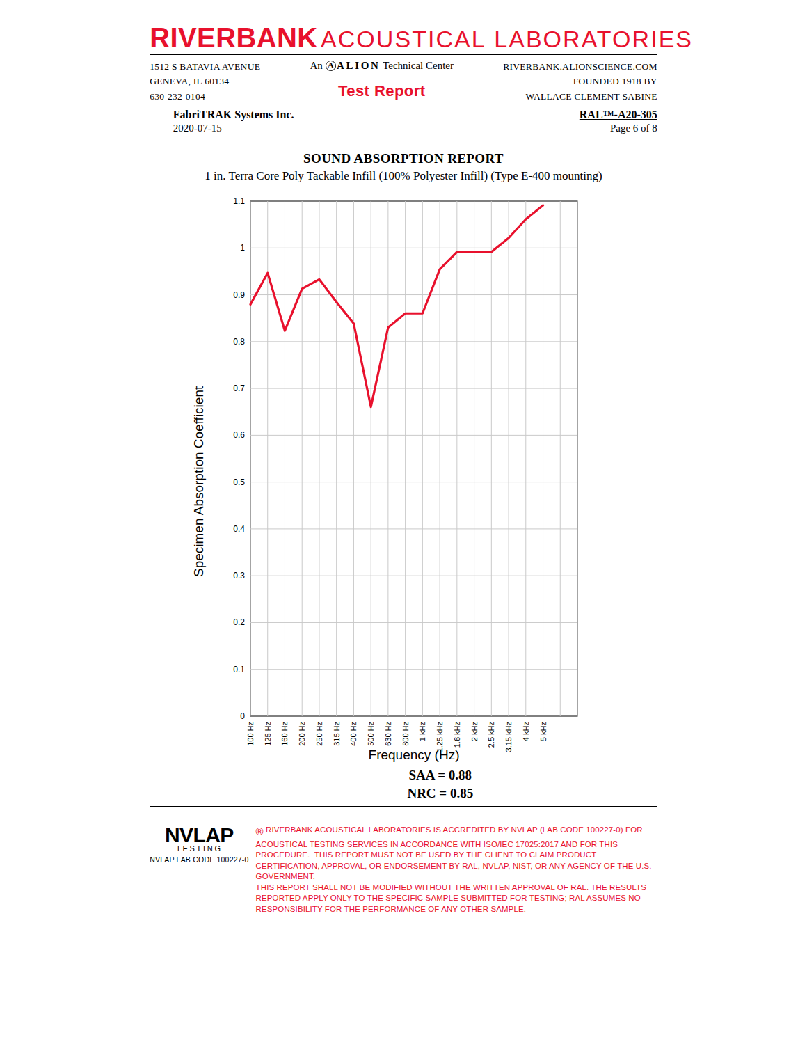RIVERBANK ACOUSTICAL LABORATORIES
1512 S BATAVIA AVENUE
GENEVA, IL 60134
630-232-0104
An AALION Technical Center
Test Report
RIVERBANK.ALIONSCIENCE.COM
FOUNDED 1918 BY
WALLACE CLEMENT SABINE
FabriTRAK Systems Inc.
2020-07-15
RAL™-A20-305
Page 6 of 8
SOUND ABSORPTION REPORT
1 in. Terra Core Poly Tackable Infill (100% Polyester Infill) (Type E-400 mounting)
Specimen Absorption Coefficient 1.1 1 0.9 0.8 0.7 0.6 0.5 0.4 0.3 0.2 0.1 0 100 Hz 125 Hz 160 Hz 200 Hz 250 Hz 315 Hz 400 Hz 500 Hz 630 Hz 800 Hz 1 kHz 1.25 kHz 1.6 kHz 2 kHz 2.5 kHz 3.15 kHz 4 kHz 5 kHz Frequency (Hz)
SAA = 0.88
NRC = 0.85
NVLAP
TESTING
NVLAP LAB CODE 100227-0
® RIVERBANK ACOUSTICAL LABORATORIES IS ACCREDITED BY NVLAP (LAB CODE 100227-0) FOR ACOUSTICAL TESTING SERVICES IN ACCORDANCE WITH ISO/IEC 17025:2017 AND FOR THIS PROCEDURE. THIS REPORT MUST NOT BE USED BY THE CLIENT TO CLAIM PRODUCT CERTIFICATION, APPROVAL, OR ENDORSEMENT BY RAL, NVLAP, NIST, OR ANY AGENCY OF THE U.S. GOVERNMENT.
THIS REPORT SHALL NOT BE MODIFIED WITHOUT THE WRITTEN APPROVAL OF RAL. THE RESULTS REPORTED APPLY ONLY TO THE SPECIFIC SAMPLE SUBMITTED FOR TESTING; RAL ASSUMES NO RESPONSIBILITY FOR THE PERFORMANCE OF ANY OTHER SAMPLE.